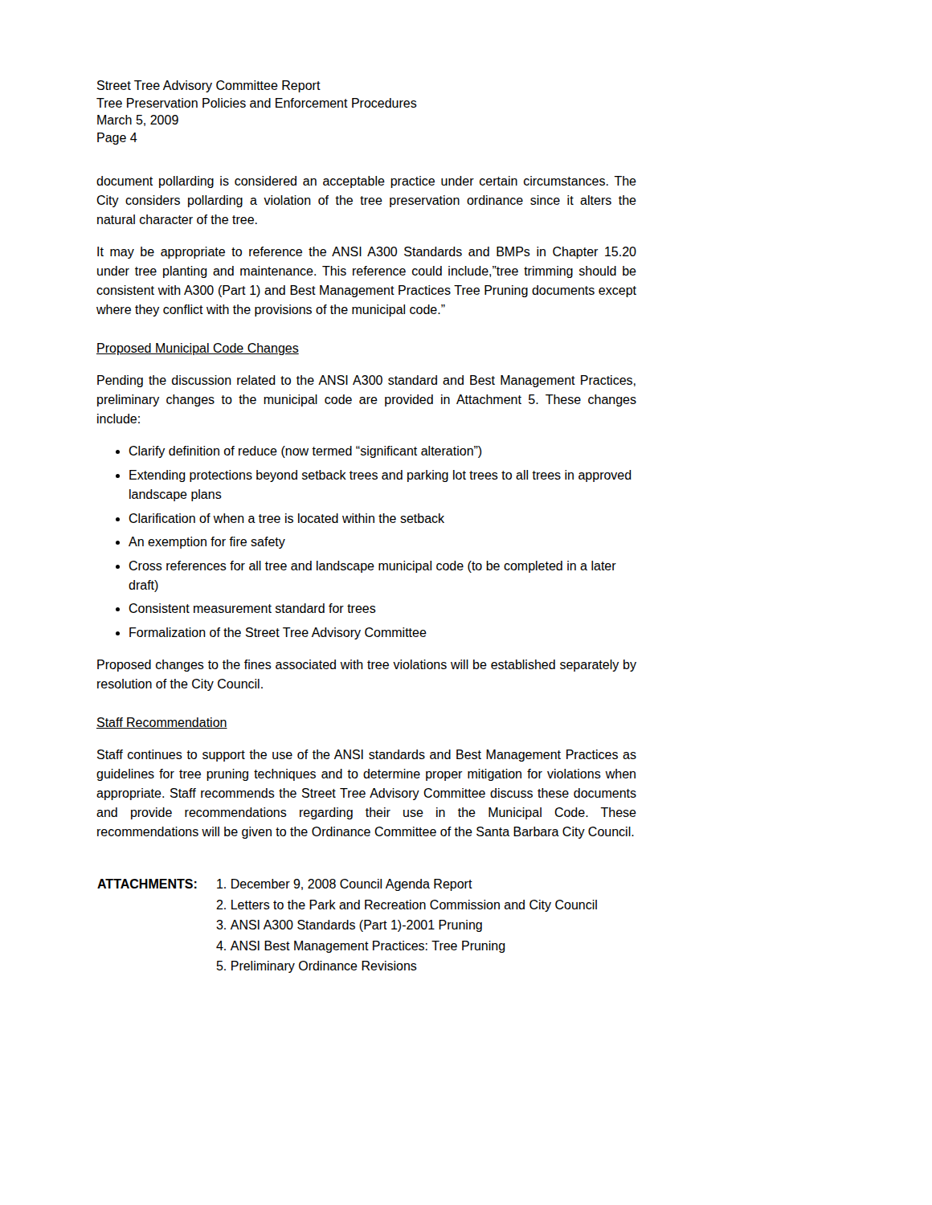Street Tree Advisory Committee Report
Tree Preservation Policies and Enforcement Procedures
March 5, 2009
Page 4
document pollarding is considered an acceptable practice under certain circumstances. The City considers pollarding a violation of the tree preservation ordinance since it alters the natural character of the tree.
It may be appropriate to reference the ANSI A300 Standards and BMPs in Chapter 15.20 under tree planting and maintenance. This reference could include,”tree trimming should be consistent with A300 (Part 1) and Best Management Practices Tree Pruning documents except where they conflict with the provisions of the municipal code.”
Proposed Municipal Code Changes
Pending the discussion related to the ANSI A300 standard and Best Management Practices, preliminary changes to the municipal code are provided in Attachment 5. These changes include:
Clarify definition of reduce (now termed “significant alteration”)
Extending protections beyond setback trees and parking lot trees to all trees in approved landscape plans
Clarification of when a tree is located within the setback
An exemption for fire safety
Cross references for all tree and landscape municipal code (to be completed in a later draft)
Consistent measurement standard for trees
Formalization of the Street Tree Advisory Committee
Proposed changes to the fines associated with tree violations will be established separately by resolution of the City Council.
Staff Recommendation
Staff continues to support the use of the ANSI standards and Best Management Practices as guidelines for tree pruning techniques and to determine proper mitigation for violations when appropriate. Staff recommends the Street Tree Advisory Committee discuss these documents and provide recommendations regarding their use in the Municipal Code. These recommendations will be given to the Ordinance Committee of the Santa Barbara City Council.
| ATTACHMENTS: | December 9, 2008 Council Agenda Report Letters to the Park and Recreation Commission and City Council ANSI A300 Standards (Part 1)-2001 Pruning ANSI Best Management Practices: Tree Pruning Preliminary Ordinance Revisions |